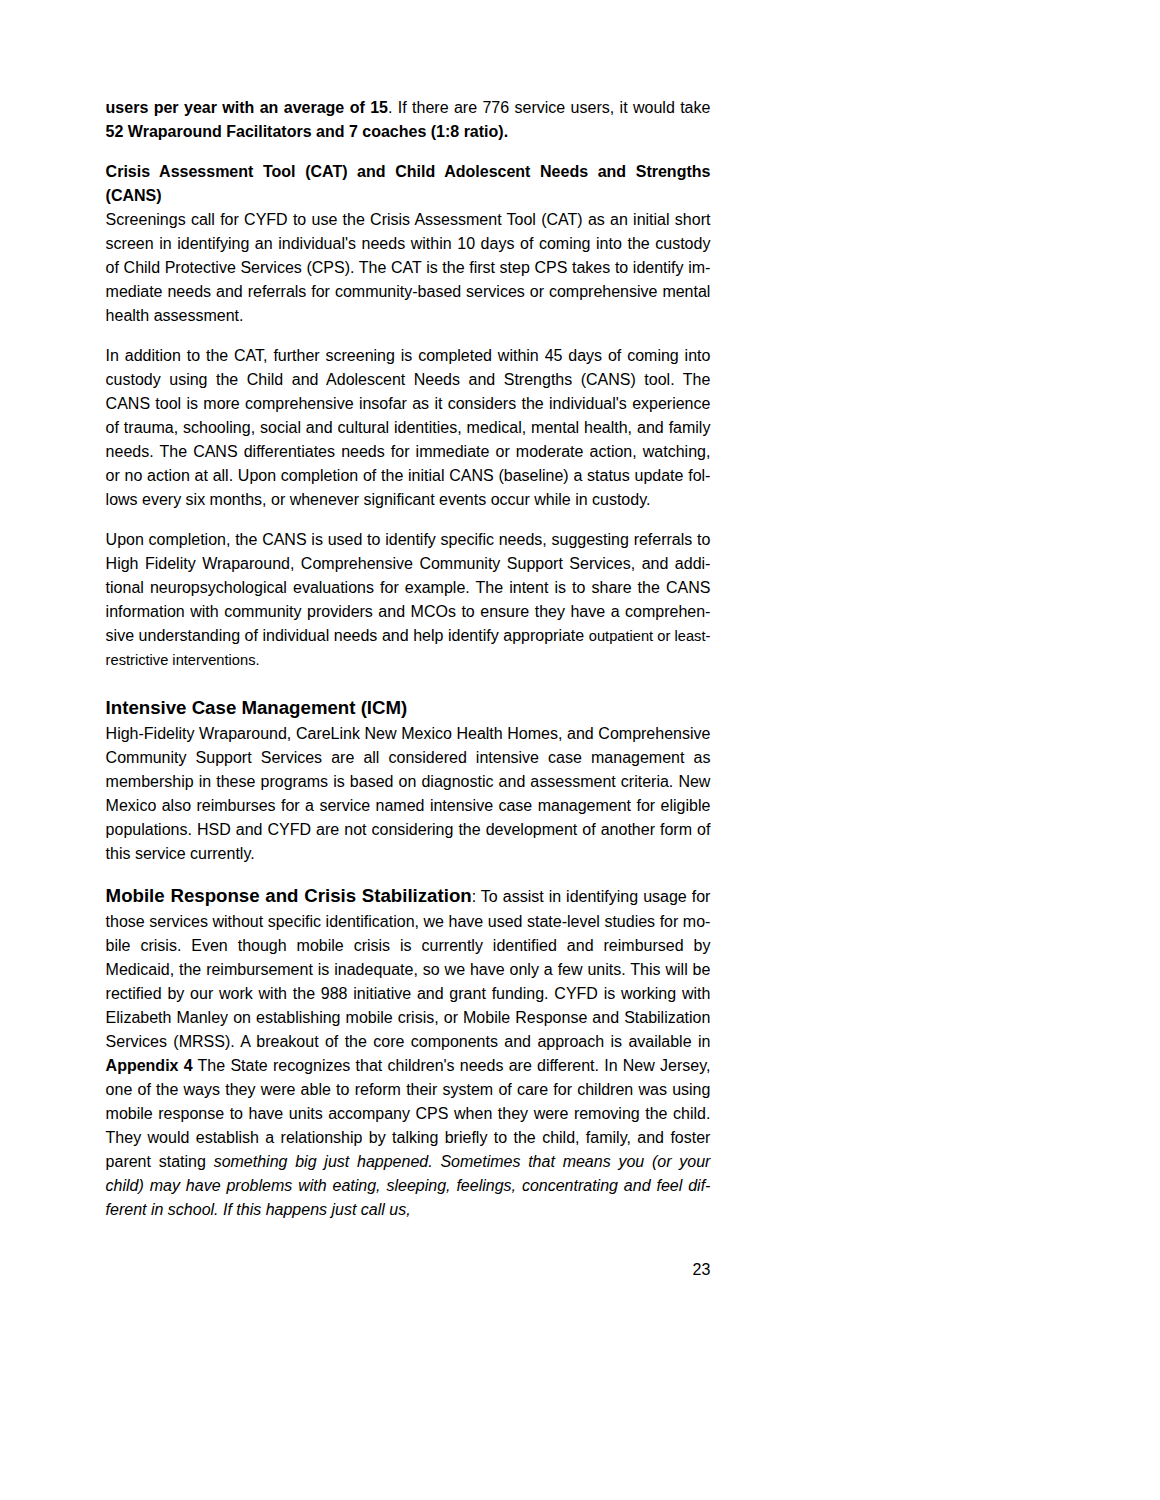users per year with an average of 15. If there are 776 service users, it would take 52 Wraparound Facilitators and 7 coaches (1:8 ratio).
Crisis Assessment Tool (CAT) and Child Adolescent Needs and Strengths (CANS)
Screenings call for CYFD to use the Crisis Assessment Tool (CAT) as an initial short screen in identifying an individual's needs within 10 days of coming into the custody of Child Protective Services (CPS). The CAT is the first step CPS takes to identify immediate needs and referrals for community-based services or comprehensive mental health assessment.
In addition to the CAT, further screening is completed within 45 days of coming into custody using the Child and Adolescent Needs and Strengths (CANS) tool. The CANS tool is more comprehensive insofar as it considers the individual's experience of trauma, schooling, social and cultural identities, medical, mental health, and family needs. The CANS differentiates needs for immediate or moderate action, watching, or no action at all. Upon completion of the initial CANS (baseline) a status update follows every six months, or whenever significant events occur while in custody.
Upon completion, the CANS is used to identify specific needs, suggesting referrals to High Fidelity Wraparound, Comprehensive Community Support Services, and additional neuropsychological evaluations for example. The intent is to share the CANS information with community providers and MCOs to ensure they have a comprehensive understanding of individual needs and help identify appropriate outpatient or least-restrictive interventions.
Intensive Case Management (ICM)
High-Fidelity Wraparound, CareLink New Mexico Health Homes, and Comprehensive Community Support Services are all considered intensive case management as membership in these programs is based on diagnostic and assessment criteria. New Mexico also reimburses for a service named intensive case management for eligible populations. HSD and CYFD are not considering the development of another form of this service currently.
Mobile Response and Crisis Stabilization: To assist in identifying usage for those services without specific identification, we have used state-level studies for mobile crisis. Even though mobile crisis is currently identified and reimbursed by Medicaid, the reimbursement is inadequate, so we have only a few units. This will be rectified by our work with the 988 initiative and grant funding. CYFD is working with Elizabeth Manley on establishing mobile crisis, or Mobile Response and Stabilization Services (MRSS). A breakout of the core components and approach is available in Appendix 4 The State recognizes that children's needs are different. In New Jersey, one of the ways they were able to reform their system of care for children was using mobile response to have units accompany CPS when they were removing the child. They would establish a relationship by talking briefly to the child, family, and foster parent stating something big just happened. Sometimes that means you (or your child) may have problems with eating, sleeping, feelings, concentrating and feel different in school. If this happens just call us,
23